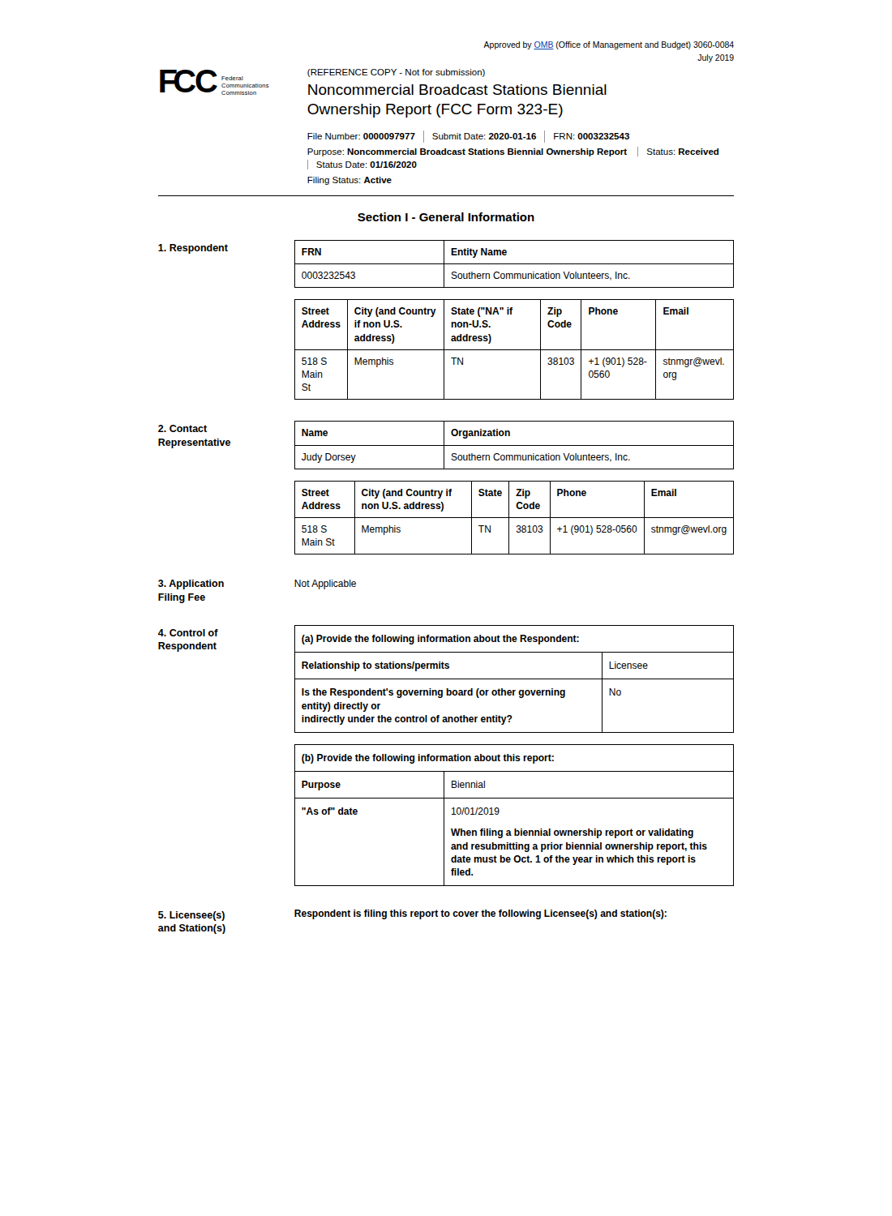Approved by OMB (Office of Management and Budget) 3060-0084
July 2019
FCC
Federal
Communications
Commission
(REFERENCE COPY - Not for submission)
Noncommercial Broadcast Stations Biennial
Ownership Report (FCC Form 323-E)
File Number: 0000097977 Submit Date: 2020-01-16 FRN: 0003232543 Purpose: Noncommercial Broadcast Stations Biennial Ownership Report Status: Received Status Date: 01/16/2020 Filing Status: Active
Section I - General Information
1. Respondent
| FRN | Entity Name |
| --- | --- |
| 0003232543 | Southern Communication Volunteers, Inc. |
| Street Address | City (and Country if non U.S. address) | State ("NA" if non-U.S. address) | Zip Code | Phone | Email |
| --- | --- | --- | --- | --- | --- |
| 518 S Main St | Memphis | TN | 38103 | +1 (901) 528- 0560 | stnmgr@wevl. org |
2. Contact
Representative
| Name | Organization |
| --- | --- |
| Judy Dorsey | Southern Communication Volunteers, Inc. |
| Street Address | City (and Country if non U.S. address) | State | Zip Code | Phone | Email |
| --- | --- | --- | --- | --- | --- |
| 518 S Main St | Memphis | TN | 38103 | +1 (901) 528-0560 | stnmgr@wevl.org |
3. Application
Filing Fee
Not Applicable
4. Control of
Respondent
| (a) Provide the following information about the Respondent: |
| Relationship to stations/permits | Licensee |
| Is the Respondent's governing board (or other governing entity) directly or indirectly under the control of another entity? | No |
| (b) Provide the following information about this report: |
| Purpose | Biennial |
| "As of" date | 10/01/2019 When filing a biennial ownership report or validating and resubmitting a prior biennial ownership report, this date must be Oct. 1 of the year in which this report is filed. |
5. Licensee(s)
and Station(s)
Respondent is filing this report to cover the following Licensee(s) and station(s):